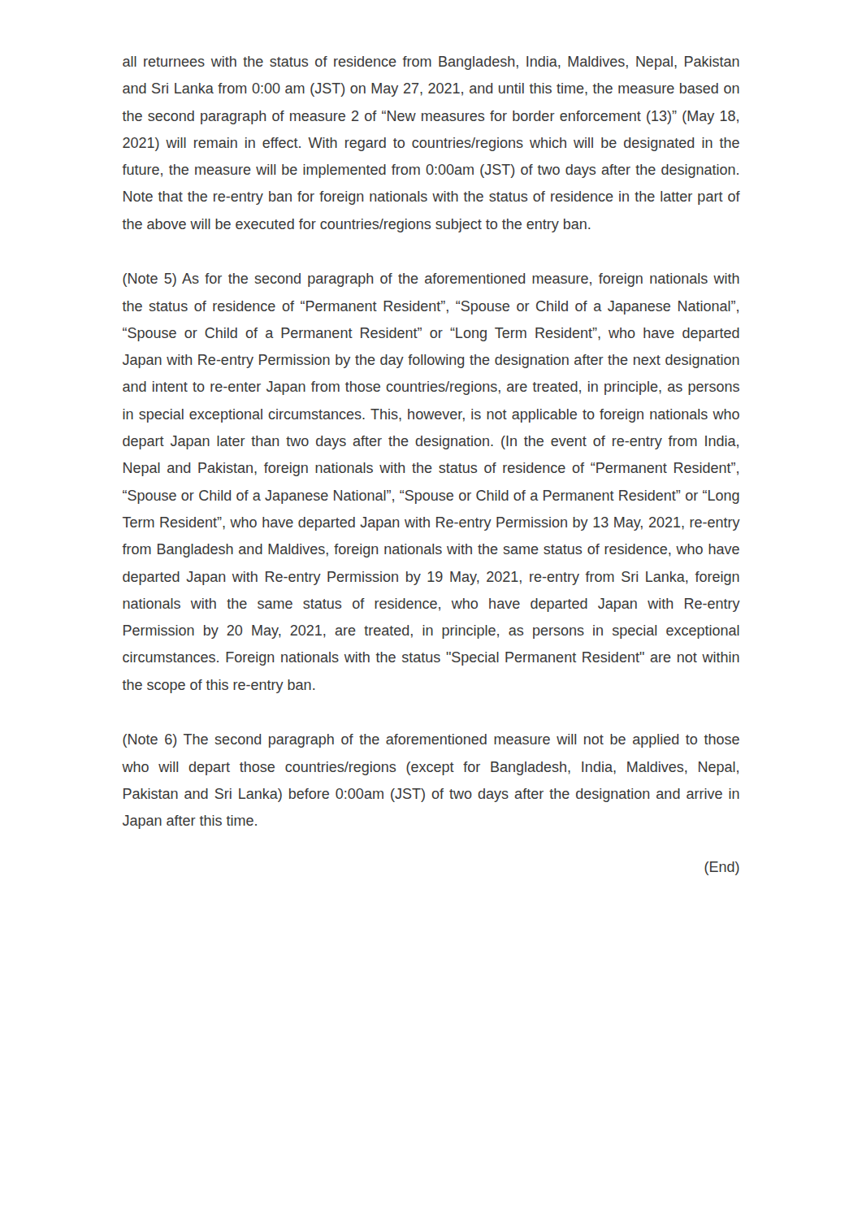all returnees with the status of residence from Bangladesh, India, Maldives, Nepal, Pakistan and Sri Lanka from 0:00 am (JST) on May 27, 2021, and until this time, the measure based on the second paragraph of measure 2 of “New measures for border enforcement (13)” (May 18, 2021) will remain in effect. With regard to countries/regions which will be designated in the future, the measure will be implemented from 0:00am (JST) of two days after the designation. Note that the re-entry ban for foreign nationals with the status of residence in the latter part of the above will be executed for countries/regions subject to the entry ban.
(Note 5) As for the second paragraph of the aforementioned measure, foreign nationals with the status of residence of “Permanent Resident”, “Spouse or Child of a Japanese National”, “Spouse or Child of a Permanent Resident” or “Long Term Resident”, who have departed Japan with Re-entry Permission by the day following the designation after the next designation and intent to re-enter Japan from those countries/regions, are treated, in principle, as persons in special exceptional circumstances. This, however, is not applicable to foreign nationals who depart Japan later than two days after the designation. (In the event of re-entry from India, Nepal and Pakistan, foreign nationals with the status of residence of “Permanent Resident”, “Spouse or Child of a Japanese National”, “Spouse or Child of a Permanent Resident” or “Long Term Resident”, who have departed Japan with Re-entry Permission by 13 May, 2021, re-entry from Bangladesh and Maldives, foreign nationals with the same status of residence, who have departed Japan with Re-entry Permission by 19 May, 2021, re-entry from Sri Lanka, foreign nationals with the same status of residence, who have departed Japan with Re-entry Permission by 20 May, 2021, are treated, in principle, as persons in special exceptional circumstances. Foreign nationals with the status "Special Permanent Resident" are not within the scope of this re-entry ban.
(Note 6) The second paragraph of the aforementioned measure will not be applied to those who will depart those countries/regions (except for Bangladesh, India, Maldives, Nepal, Pakistan and Sri Lanka) before 0:00am (JST) of two days after the designation and arrive in Japan after this time.
(End)